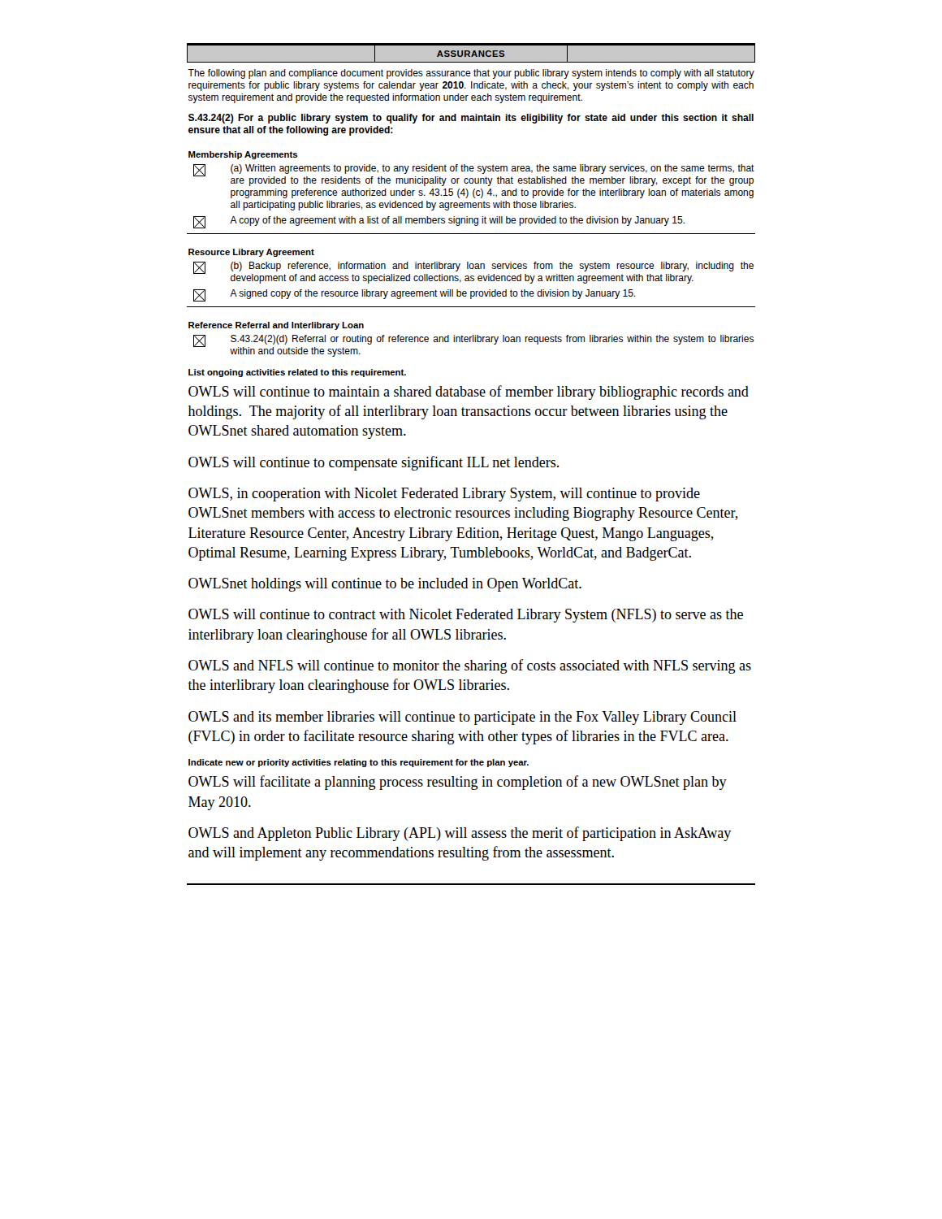| | ASSURANCES | |
The following plan and compliance document provides assurance that your public library system intends to comply with all statutory requirements for public library systems for calendar year 2010. Indicate, with a check, your system’s intent to comply with each system requirement and provide the requested information under each system requirement.
S.43.24(2) For a public library system to qualify for and maintain its eligibility for state aid under this section it shall ensure that all of the following are provided:
Membership Agreements
| | (a) Written agreements to provide, to any resident of the system area, the same library services, on the same terms, that are provided to the residents of the municipality or county that established the member library, except for the group programming preference authorized under s. 43.15 (4) (c) 4., and to provide for the interlibrary loan of materials among all participating public libraries, as evidenced by agreements with those libraries. |
| | A copy of the agreement with a list of all members signing it will be provided to the division by January 15. |
Resource Library Agreement
| | (b) Backup reference, information and interlibrary loan services from the system resource library, including the development of and access to specialized collections, as evidenced by a written agreement with that library. |
| | A signed copy of the resource library agreement will be provided to the division by January 15. |
Reference Referral and Interlibrary Loan
| | S.43.24(2)(d) Referral or routing of reference and interlibrary loan requests from libraries within the system to libraries within and outside the system. |
List ongoing activities related to this requirement.
OWLS will continue to maintain a shared database of member library bibliographic records and holdings. The majority of all interlibrary loan transactions occur between libraries using the OWLSnet shared automation system.
OWLS will continue to compensate significant ILL net lenders.
OWLS, in cooperation with Nicolet Federated Library System, will continue to provide OWLSnet members with access to electronic resources including Biography Resource Center, Literature Resource Center, Ancestry Library Edition, Heritage Quest, Mango Languages, Optimal Resume, Learning Express Library, Tumblebooks, WorldCat, and BadgerCat.
OWLSnet holdings will continue to be included in Open WorldCat.
OWLS will continue to contract with Nicolet Federated Library System (NFLS) to serve as the interlibrary loan clearinghouse for all OWLS libraries.
OWLS and NFLS will continue to monitor the sharing of costs associated with NFLS serving as the interlibrary loan clearinghouse for OWLS libraries.
OWLS and its member libraries will continue to participate in the Fox Valley Library Council (FVLC) in order to facilitate resource sharing with other types of libraries in the FVLC area.
Indicate new or priority activities relating to this requirement for the plan year.
OWLS will facilitate a planning process resulting in completion of a new OWLSnet plan by May 2010.
OWLS and Appleton Public Library (APL) will assess the merit of participation in AskAway and will implement any recommendations resulting from the assessment.